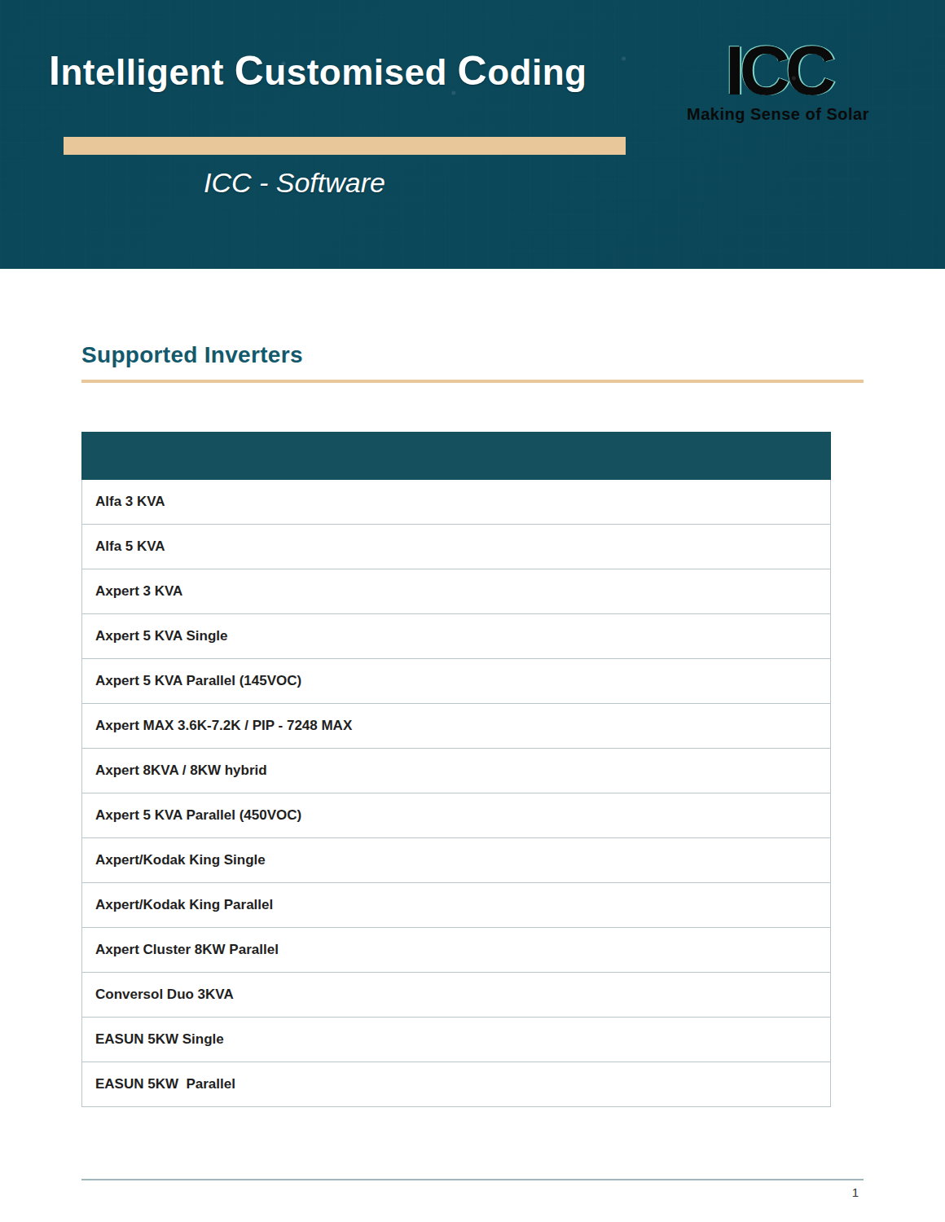Intelligent Customised Coding
ICC - Software
ICC
Making Sense of Solar
Supported Inverters
| Alfa 3 KVA |
| Alfa 5 KVA |
| Axpert 3 KVA |
| Axpert 5 KVA Single |
| Axpert 5 KVA Parallel (145VOC) |
| Axpert MAX 3.6K-7.2K / PIP - 7248 MAX |
| Axpert 8KVA / 8KW hybrid |
| Axpert 5 KVA Parallel (450VOC) |
| Axpert/Kodak King Single |
| Axpert/Kodak King Parallel |
| Axpert Cluster 8KW Parallel |
| Conversol Duo 3KVA |
| EASUN 5KW Single |
| EASUN 5KW Parallel |
1